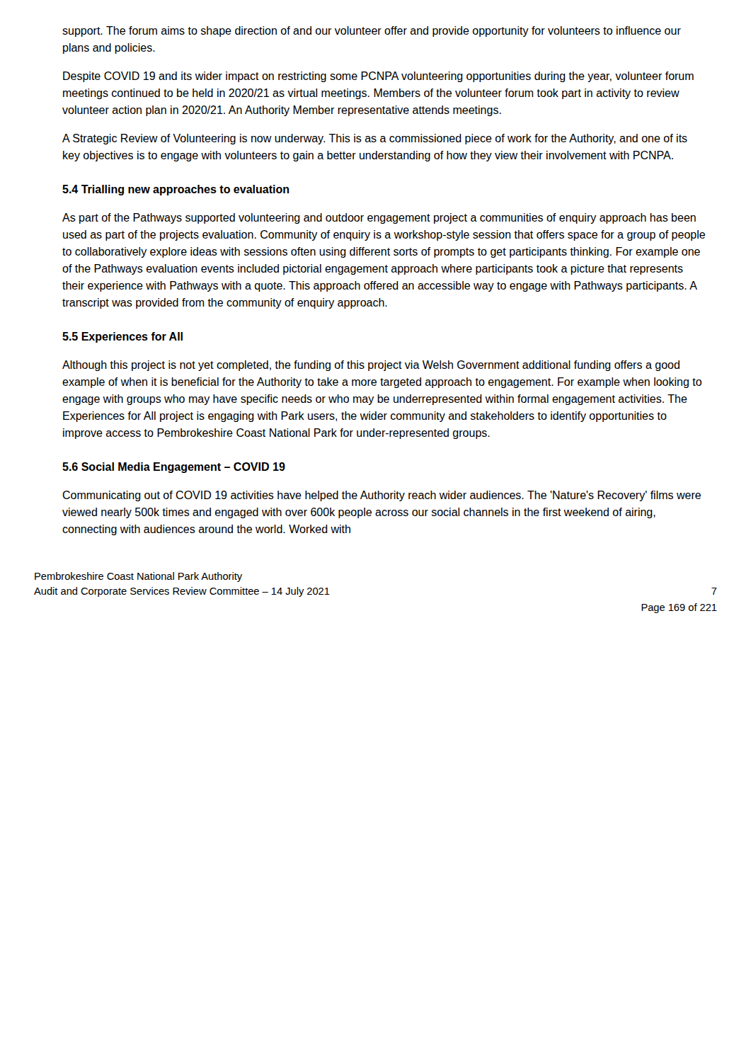support. The forum aims to shape direction of and our volunteer offer and provide opportunity for volunteers to influence our plans and policies.
Despite COVID 19 and its wider impact on restricting some PCNPA volunteering opportunities during the year, volunteer forum meetings continued to be held in 2020/21 as virtual meetings. Members of the volunteer forum took part in activity to review volunteer action plan in 2020/21. An Authority Member representative attends meetings.
A Strategic Review of Volunteering is now underway. This is as a commissioned piece of work for the Authority, and one of its key objectives is to engage with volunteers to gain a better understanding of how they view their involvement with PCNPA.
5.4 Trialling new approaches to evaluation
As part of the Pathways supported volunteering and outdoor engagement project a communities of enquiry approach has been used as part of the projects evaluation. Community of enquiry is a workshop-style session that offers space for a group of people to collaboratively explore ideas with sessions often using different sorts of prompts to get participants thinking. For example one of the Pathways evaluation events included pictorial engagement approach where participants took a picture that represents their experience with Pathways with a quote. This approach offered an accessible way to engage with Pathways participants. A transcript was provided from the community of enquiry approach.
5.5 Experiences for All
Although this project is not yet completed, the funding of this project via Welsh Government additional funding offers a good example of when it is beneficial for the Authority to take a more targeted approach to engagement. For example when looking to engage with groups who may have specific needs or who may be underrepresented within formal engagement activities. The Experiences for All project is engaging with Park users, the wider community and stakeholders to identify opportunities to improve access to Pembrokeshire Coast National Park for under-represented groups.
5.6 Social Media Engagement – COVID 19
Communicating out of COVID 19 activities have helped the Authority reach wider audiences. The 'Nature's Recovery' films were viewed nearly 500k times and engaged with over 600k people across our social channels in the first weekend of airing, connecting with audiences around the world. Worked with
Pembrokeshire Coast National Park Authority
Audit and Corporate Services Review Committee – 14 July 2021 7
Page 169 of 221